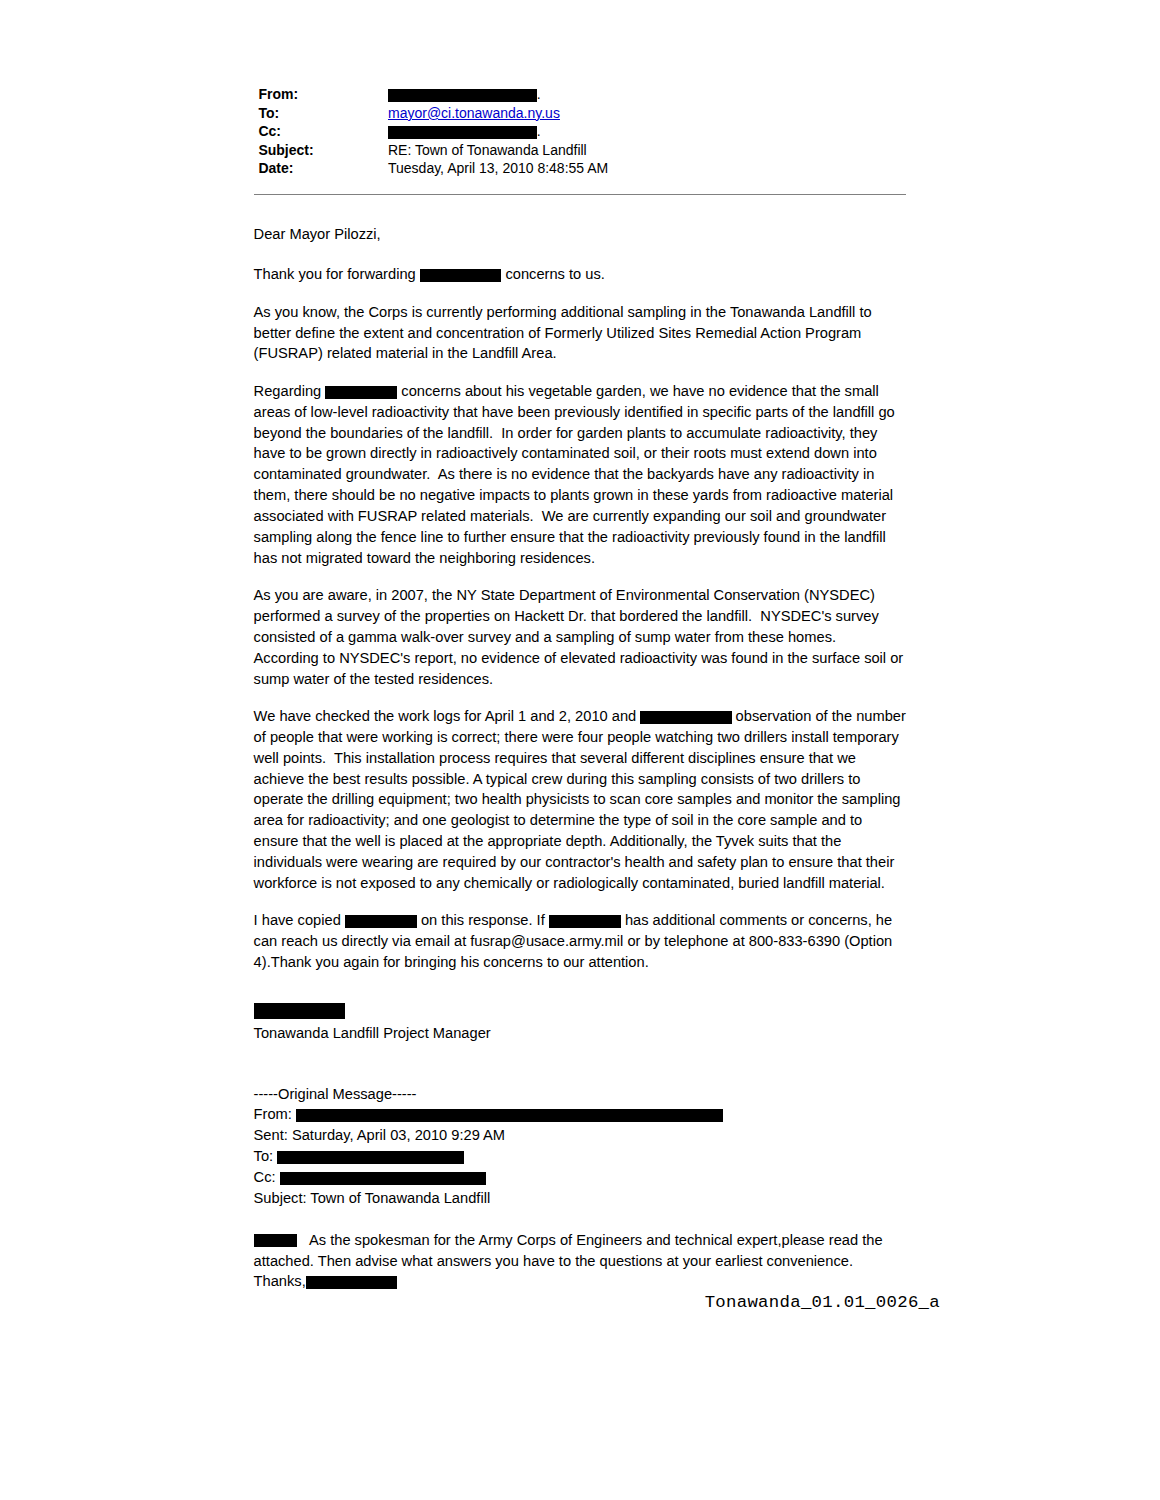| From: | . |
| To: | mayor@ci.tonawanda.ny.us |
| Cc: | . |
| Subject: | RE: Town of Tonawanda Landfill |
| Date: | Tuesday, April 13, 2010 8:48:55 AM |
Dear Mayor Pilozzi,
Thank you for forwarding concerns to us.
As you know, the Corps is currently performing additional sampling in the Tonawanda Landfill to better define the extent and concentration of Formerly Utilized Sites Remedial Action Program (FUSRAP) related material in the Landfill Area.
Regarding concerns about his vegetable garden, we have no evidence that the small areas of low-level radioactivity that have been previously identified in specific parts of the landfill go beyond the boundaries of the landfill. In order for garden plants to accumulate radioactivity, they have to be grown directly in radioactively contaminated soil, or their roots must extend down into contaminated groundwater. As there is no evidence that the backyards have any radioactivity in them, there should be no negative impacts to plants grown in these yards from radioactive material associated with FUSRAP related materials. We are currently expanding our soil and groundwater sampling along the fence line to further ensure that the radioactivity previously found in the landfill has not migrated toward the neighboring residences.
As you are aware, in 2007, the NY State Department of Environmental Conservation (NYSDEC) performed a survey of the properties on Hackett Dr. that bordered the landfill. NYSDEC's survey consisted of a gamma walk-over survey and a sampling of sump water from these homes. According to NYSDEC's report, no evidence of elevated radioactivity was found in the surface soil or sump water of the tested residences.
We have checked the work logs for April 1 and 2, 2010 and observation of the number of people that were working is correct; there were four people watching two drillers install temporary well points. This installation process requires that several different disciplines ensure that we achieve the best results possible. A typical crew during this sampling consists of two drillers to operate the drilling equipment; two health physicists to scan core samples and monitor the sampling area for radioactivity; and one geologist to determine the type of soil in the core sample and to ensure that the well is placed at the appropriate depth. Additionally, the Tyvek suits that the individuals were wearing are required by our contractor's health and safety plan to ensure that their workforce is not exposed to any chemically or radiologically contaminated, buried landfill material.
I have copied on this response. If has additional comments or concerns, he can reach us directly via email at fusrap@usace.army.mil or by telephone at 800-833-6390 (Option 4).Thank you again for bringing his concerns to our attention.
Tonawanda Landfill Project Manager
-----Original Message-----
From:
Sent: Saturday, April 03, 2010 9:29 AM
To:
Cc:
Subject: Town of Tonawanda Landfill
As the spokesman for the Army Corps of Engineers and technical expert,please read the attached. Then advise what answers you have to the questions at your earliest convenience. Thanks,
Tonawanda_01.01_0026_a